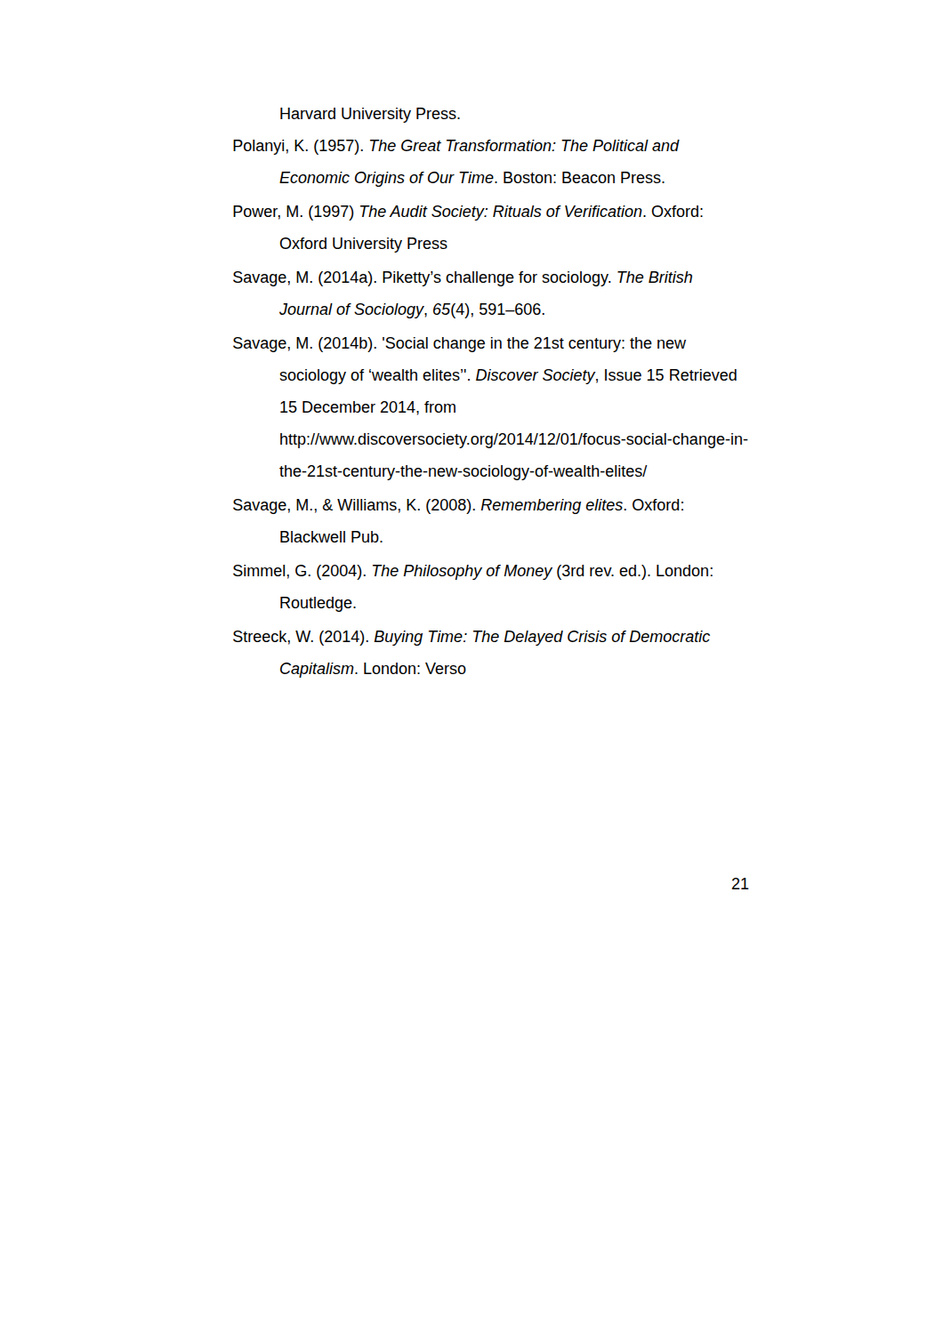Harvard University Press.
Polanyi, K. (1957). The Great Transformation: The Political and Economic Origins of Our Time. Boston: Beacon Press.
Power, M. (1997) The Audit Society: Rituals of Verification. Oxford: Oxford University Press
Savage, M. (2014a). Piketty’s challenge for sociology. The British Journal of Sociology, 65(4), 591–606.
Savage, M. (2014b). 'Social change in the 21st century: the new sociology of ‘wealth elites’'. Discover Society, Issue 15 Retrieved 15 December 2014, from http://www.discoversociety.org/2014/12/01/focus-social-change-in-the-21st-century-the-new-sociology-of-wealth-elites/
Savage, M., & Williams, K. (2008). Remembering elites. Oxford: Blackwell Pub.
Simmel, G. (2004). The Philosophy of Money (3rd rev. ed.). London: Routledge.
Streeck, W. (2014). Buying Time: The Delayed Crisis of Democratic Capitalism. London: Verso
21